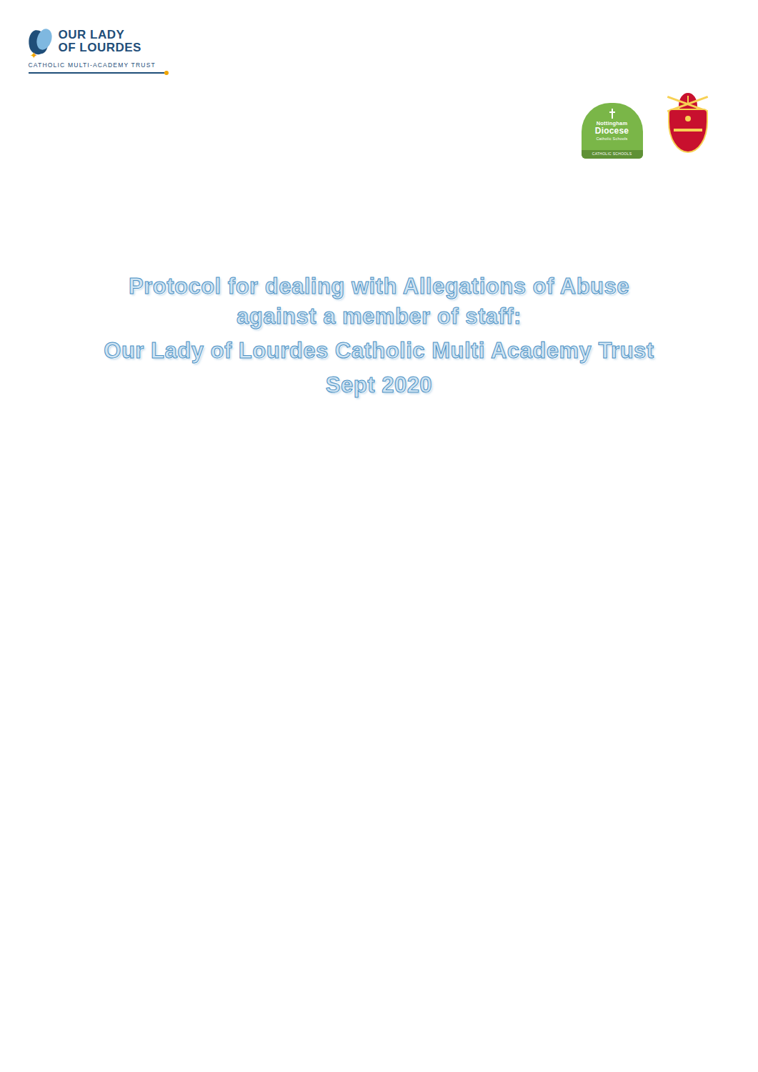✦
OUR LADY
OF LOURDES
Catholic Multi-Academy Trust
Nottingham
Diocese
Catholic Schools
CATHOLIC SCHOOLS
Protocol for dealing with Allegations of Abuse
against a member of staff:
Our Lady of Lourdes Catholic Multi Academy Trust
Sept 2020